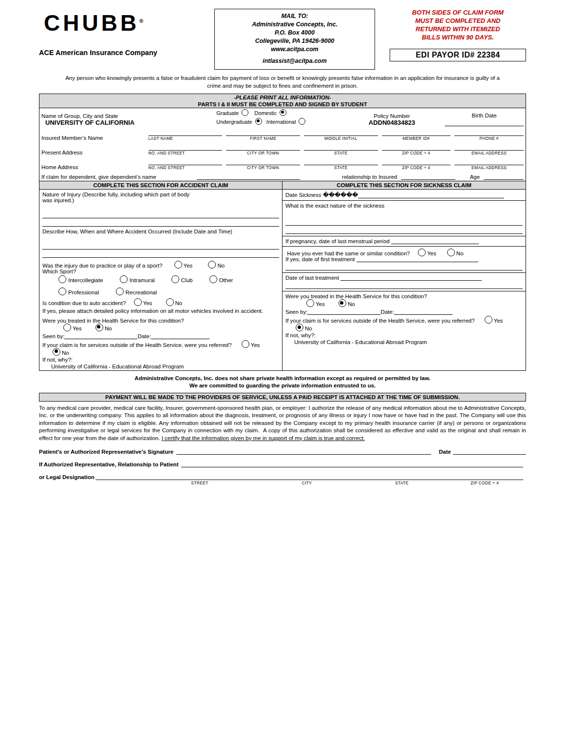CHUBB®
ACE American Insurance Company
MAIL TO:
Administrative Concepts, Inc.
P.O. Box 4000
Collegeville, PA 19426-9000
www.acitpa.com
intlassist@acitpa.com
BOTH SIDES OF CLAIM FORM
MUST BE COMPLETED AND
RETURNED WITH ITEMIZED
BILLS WITHIN 90 DAYS.
EDI PAYOR ID# 22384
Any person who knowingly presents a false or fraudulent claim for payment of loss or benefit or knowingly presents false information in an application for insurance is guilty of a crime and may be subject to fines and confinement in prison.
-PLEASE PRINT ALL INFORMATION-
PARTS I & II MUST BE COMPLETED AND SIGNED BY STUDENT
| Name of Group, City and State UNIVERSITY OF CALIFORNIA | Graduate Domestic Undergraduate International | Policy Number ADDN04834823 | Birth Date |
| Insured Member’s Name | LAST NAME | FIRST NAME | MIDDLE INITIAL | MEMBER ID# | PHONE # |
| Present Address | NO. AND STREET | CITY OR TOWN | STATE | ZIP CODE + 4 | EMAIL ADDRESS |
| Home Address | NO. AND STREET | CITY OR TOWN | STATE | ZIP CODE + 4 | EMAIL ADDRESS |
| If claim for dependent, give dependent’s name | | relationship to Insured | | Age | |
COMPLETE THIS SECTION FOR ACCIDENT CLAIM
Nature of Injury (Describe fully, including which part of body
was injured.)
Describe How, When and Where Accident Occurred (Include Date and Time)
Was the injury due to practice or play of a sport? Yes No
Which Sport?
Intercollegiate Intramural Club Other
Professional Recreational
Is condition due to auto accident? Yes No
If yes, please attach detailed policy information on all motor vehicles involved in accident.
Were you treated in the Health Service for this condition?
Yes No
Seen by: Date:
If your claim is for services outside of the Health Service, were you referred? Yes No
If not, why?:
University of California - Educational Abroad Program
COMPLETE THIS SECTION FOR SICKNESS CLAIM
Date Sickness ������
What is the exact nature of the sickness
If pregnancy, date of last menstrual period
Have you ever had the same or similar condition? Yes No
If yes, date of first treatment
Date of last treatment
Were you treated in the Health Service for this condition?
Yes No
Seen by: Date:
If your claim is for services outside of the Health Service, were you referred? Yes No
If not, why?:
University of California - Educational Abroad Program
Administrative Concepts, Inc. does not share private health information except as required or permitted by law.
We are committed to guarding the private information entrusted to us.
PAYMENT WILL BE MADE TO THE PROVIDERS OF SERVICE, UNLESS A PAID RECEIPT IS ATTACHED AT THE TIME OF SUBMISSION.
To any medical care provider, medical care facility, Insurer, government-sponsored health plan, or employer: I authorize the release of any medical information about me to Administrative Concepts, Inc. or the underwriting company. This applies to all information about the diagnosis, treatment, or prognosis of any illness or injury I now have or have had in the past. The Company will use this information to determine if my claim is eligible. Any information obtained will not be released by the Company except to my primary health insurance carrier (if any) or persons or organizations performing investigative or legal services for the Company in connection with my claim. A copy of this authorization shall be considered as effective and valid as the original and shall remain in effect for one year from the date of authorization. I certify that the information given by me in support of my claim is true and correct.
Patient’s or Authorized Representative’s Signature Date
If Authorized Representative, Relationship to Patient
or Legal Designation
STREET CITY STATE ZIP CODE + 4